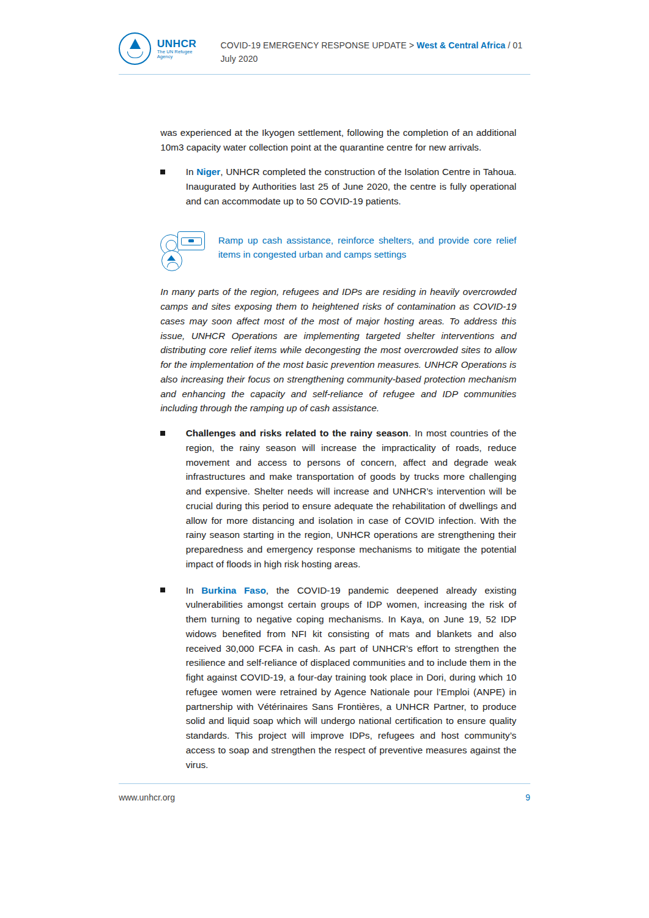UNHCR The UN Refugee Agency
COVID-19 EMERGENCY RESPONSE UPDATE > West & Central Africa / 01 July 2020
was experienced at the Ikyogen settlement, following the completion of an additional 10m3 capacity water collection point at the quarantine centre for new arrivals.
In Niger, UNHCR completed the construction of the Isolation Centre in Tahoua. Inaugurated by Authorities last 25 of June 2020, the centre is fully operational and can accommodate up to 50 COVID-19 patients.
Ramp up cash assistance, reinforce shelters, and provide core relief items in congested urban and camps settings
In many parts of the region, refugees and IDPs are residing in heavily overcrowded camps and sites exposing them to heightened risks of contamination as COVID-19 cases may soon affect most of the most of major hosting areas. To address this issue, UNHCR Operations are implementing targeted shelter interventions and distributing core relief items while decongesting the most overcrowded sites to allow for the implementation of the most basic prevention measures. UNHCR Operations is also increasing their focus on strengthening community-based protection mechanism and enhancing the capacity and self-reliance of refugee and IDP communities including through the ramping up of cash assistance.
Challenges and risks related to the rainy season. In most countries of the region, the rainy season will increase the impracticality of roads, reduce movement and access to persons of concern, affect and degrade weak infrastructures and make transportation of goods by trucks more challenging and expensive. Shelter needs will increase and UNHCR’s intervention will be crucial during this period to ensure adequate the rehabilitation of dwellings and allow for more distancing and isolation in case of COVID infection. With the rainy season starting in the region, UNHCR operations are strengthening their preparedness and emergency response mechanisms to mitigate the potential impact of floods in high risk hosting areas.
In Burkina Faso, the COVID-19 pandemic deepened already existing vulnerabilities amongst certain groups of IDP women, increasing the risk of them turning to negative coping mechanisms. In Kaya, on June 19, 52 IDP widows benefited from NFI kit consisting of mats and blankets and also received 30,000 FCFA in cash. As part of UNHCR’s effort to strengthen the resilience and self-reliance of displaced communities and to include them in the fight against COVID-19, a four-day training took place in Dori, during which 10 refugee women were retrained by Agence Nationale pour l’Emploi (ANPE) in partnership with Vétérinaires Sans Frontières, a UNHCR Partner, to produce solid and liquid soap which will undergo national certification to ensure quality standards. This project will improve IDPs, refugees and host community’s access to soap and strengthen the respect of preventive measures against the virus.
www.unhcr.org 9